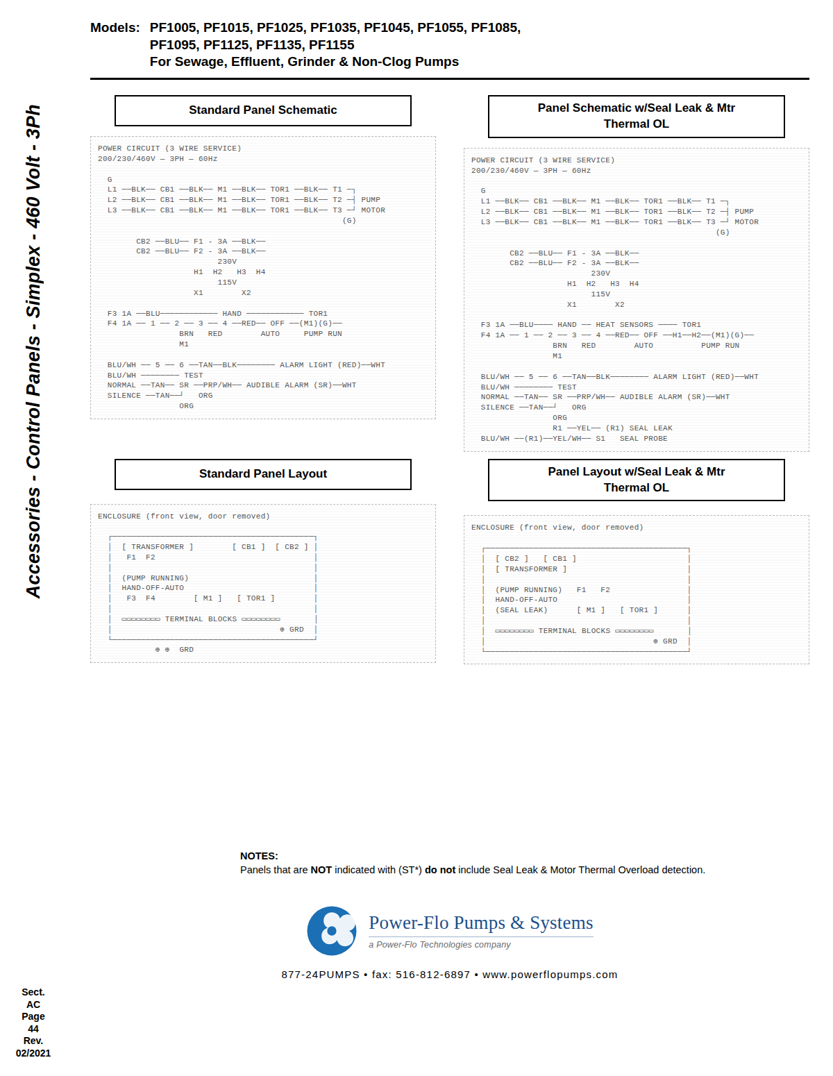Accessories - Control Panels - Simplex - 460 Volt - 3Ph
Sect.
AC
Page
44
Rev.
02/2021
Models: PF1005, PF1015, PF1025, PF1035, PF1045, PF1055, PF1085,
PF1095, PF1125, PF1135, PF1155
For Sewage, Effluent, Grinder & Non-Clog Pumps
Standard Panel Schematic
POWER CIRCUIT (3 WIRE SERVICE) 200/230/460V — 3PH — 60Hz G L1 ──BLK── CB1 ──BLK── M1 ──BLK── TOR1 ──BLK── T1 ─┐ L2 ──BLK── CB1 ──BLK── M1 ──BLK── TOR1 ──BLK── T2 ─┤ PUMP L3 ──BLK── CB1 ──BLK── M1 ──BLK── TOR1 ──BLK── T3 ─┘ MOTOR (G) CB2 ──BLU── F1 - 3A ──BLK── CB2 ──BLU── F2 - 3A ──BLK── 230V H1 H2 H3 H4 115V X1 X2 F3 1A ──BLU──────────── HAND ──────────── TOR1 F4 1A ── 1 ── 2 ── 3 ── 4 ──RED── OFF ──(M1)(G)── BRN RED AUTO PUMP RUN M1 BLU/WH ── 5 ── 6 ──TAN──BLK──────── ALARM LIGHT (RED)──WHT BLU/WH ──────── TEST NORMAL ──TAN── SR ──PRP/WH── AUDIBLE ALARM (SR)──WHT SILENCE ──TAN──┘ ORG ORG
Panel Schematic w/Seal Leak & Mtr
Thermal OL
POWER CIRCUIT (3 WIRE SERVICE) 200/230/460V — 3PH — 60Hz G L1 ──BLK── CB1 ──BLK── M1 ──BLK── TOR1 ──BLK── T1 ─┐ L2 ──BLK── CB1 ──BLK── M1 ──BLK── TOR1 ──BLK── T2 ─┤ PUMP L3 ──BLK── CB1 ──BLK── M1 ──BLK── TOR1 ──BLK── T3 ─┘ MOTOR (G) CB2 ──BLU── F1 - 3A ──BLK── CB2 ──BLU── F2 - 3A ──BLK── 230V H1 H2 H3 H4 115V X1 X2 F3 1A ──BLU──── HAND ── HEAT SENSORS ──── TOR1 F4 1A ── 1 ── 2 ── 3 ── 4 ──RED── OFF ──H1──H2──(M1)(G)── BRN RED AUTO PUMP RUN M1 BLU/WH ── 5 ── 6 ──TAN──BLK──────── ALARM LIGHT (RED)──WHT BLU/WH ──────── TEST NORMAL ──TAN── SR ──PRP/WH── AUDIBLE ALARM (SR)──WHT SILENCE ──TAN──┘ ORG ORG R1 ──YEL── (R1) SEAL LEAK BLU/WH ──(R1)──YEL/WH── S1 SEAL PROBE
Standard Panel Layout
ENCLOSURE (front view, door removed) ┌──────────────────────────────────────────┐ │ [ TRANSFORMER ] [ CB1 ] [ CB2 ] │ │ F1 F2 │ │ │ │ (PUMP RUNNING) │ │ HAND-OFF-AUTO │ │ F3 F4 [ M1 ] [ TOR1 ] │ │ │ │ ▭▭▭▭▭▭▭▭ TERMINAL BLOCKS ▭▭▭▭▭▭▭▭ │ │ ⊕ GRD │ └──────────────────────────────────────────┘ ⊕ ⊕ GRD
Panel Layout w/Seal Leak & Mtr
Thermal OL
ENCLOSURE (front view, door removed) ┌──────────────────────────────────────────┐ │ [ CB2 ] [ CB1 ] │ │ [ TRANSFORMER ] │ │ │ │ (PUMP RUNNING) F1 F2 │ │ HAND-OFF-AUTO │ │ (SEAL LEAK) [ M1 ] [ TOR1 ] │ │ │ │ ▭▭▭▭▭▭▭▭ TERMINAL BLOCKS ▭▭▭▭▭▭▭▭ │ │ ⊕ GRD │ └──────────────────────────────────────────┘
NOTES:
Panels that are NOT indicated with (ST*) do not include Seal Leak & Motor Thermal Overload detection.
Power-Flo Pumps & Systems
a Power-Flo Technologies company
877-24PUMPS • fax: 516-812-6897 • www.powerflopumps.com